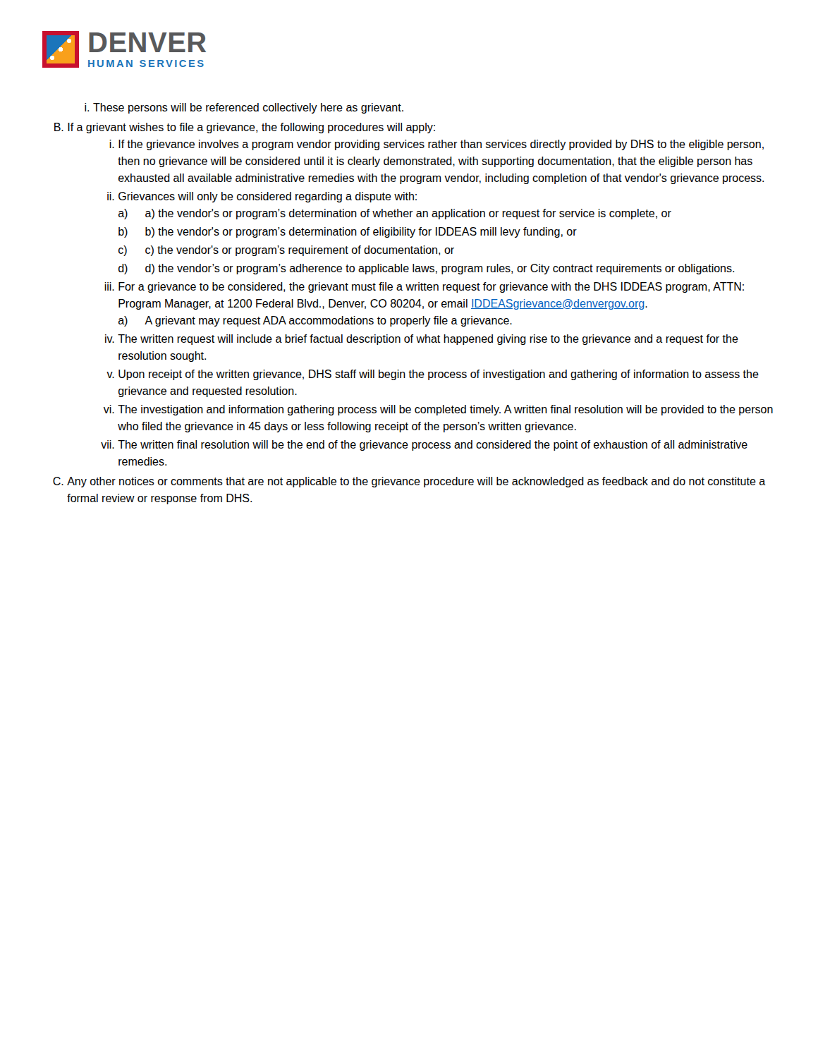DENVER
HUMAN SERVICES
These persons will be referenced collectively here as grievant.
If a grievant wishes to file a grievance, the following procedures will apply:
If the grievance involves a program vendor providing services rather than services directly provided by DHS to the eligible person, then no grievance will be considered until it is clearly demonstrated, with supporting documentation, that the eligible person has exhausted all available administrative remedies with the program vendor, including completion of that vendor's grievance process.
Grievances will only be considered regarding a dispute with:
a) the vendor's or program’s determination of whether an application or request for service is complete, or
b) the vendor's or program’s determination of eligibility for IDDEAS mill levy funding, or
c) the vendor's or program’s requirement of documentation, or
d) the vendor’s or program’s adherence to applicable laws, program rules, or City contract requirements or obligations.
For a grievance to be considered, the grievant must file a written request for grievance with the DHS IDDEAS program, ATTN: Program Manager, at 1200 Federal Blvd., Denver, CO 80204, or email IDDEASgrievance@denvergov.org.
A grievant may request ADA accommodations to properly file a grievance.
The written request will include a brief factual description of what happened giving rise to the grievance and a request for the resolution sought.
Upon receipt of the written grievance, DHS staff will begin the process of investigation and gathering of information to assess the grievance and requested resolution.
The investigation and information gathering process will be completed timely. A written final resolution will be provided to the person who filed the grievance in 45 days or less following receipt of the person’s written grievance.
The written final resolution will be the end of the grievance process and considered the point of exhaustion of all administrative remedies.
Any other notices or comments that are not applicable to the grievance procedure will be acknowledged as feedback and do not constitute a formal review or response from DHS.